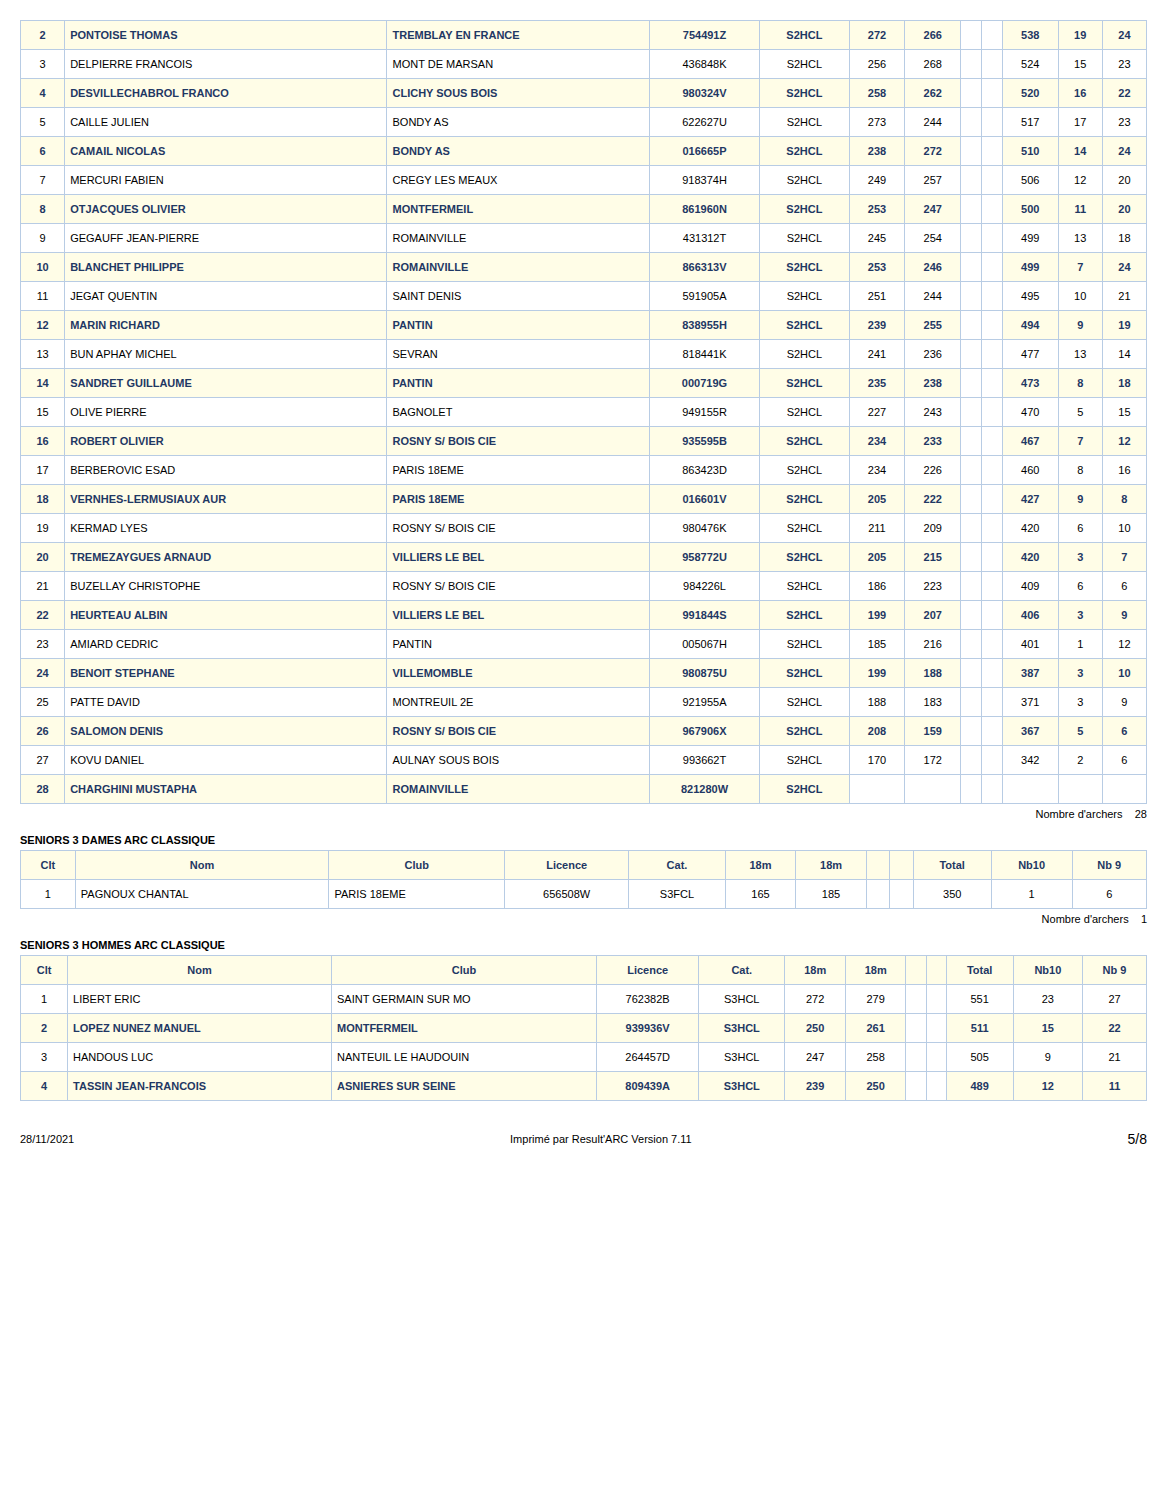| 2 | PONTOISE THOMAS | TREMBLAY EN FRANCE | 754491Z | S2HCL | 272 | 266 | | | 538 | 19 | 24 |
| 3 | DELPIERRE FRANCOIS | MONT DE MARSAN | 436848K | S2HCL | 256 | 268 | | | 524 | 15 | 23 |
| 4 | DESVILLECHABROL FRANCO | CLICHY SOUS BOIS | 980324V | S2HCL | 258 | 262 | | | 520 | 16 | 22 |
| 5 | CAILLE JULIEN | BONDY AS | 622627U | S2HCL | 273 | 244 | | | 517 | 17 | 23 |
| 6 | CAMAIL NICOLAS | BONDY AS | 016665P | S2HCL | 238 | 272 | | | 510 | 14 | 24 |
| 7 | MERCURI FABIEN | CREGY LES MEAUX | 918374H | S2HCL | 249 | 257 | | | 506 | 12 | 20 |
| 8 | OTJACQUES OLIVIER | MONTFERMEIL | 861960N | S2HCL | 253 | 247 | | | 500 | 11 | 20 |
| 9 | GEGAUFF JEAN-PIERRE | ROMAINVILLE | 431312T | S2HCL | 245 | 254 | | | 499 | 13 | 18 |
| 10 | BLANCHET PHILIPPE | ROMAINVILLE | 866313V | S2HCL | 253 | 246 | | | 499 | 7 | 24 |
| 11 | JEGAT QUENTIN | SAINT DENIS | 591905A | S2HCL | 251 | 244 | | | 495 | 10 | 21 |
| 12 | MARIN RICHARD | PANTIN | 838955H | S2HCL | 239 | 255 | | | 494 | 9 | 19 |
| 13 | BUN APHAY MICHEL | SEVRAN | 818441K | S2HCL | 241 | 236 | | | 477 | 13 | 14 |
| 14 | SANDRET GUILLAUME | PANTIN | 000719G | S2HCL | 235 | 238 | | | 473 | 8 | 18 |
| 15 | OLIVE PIERRE | BAGNOLET | 949155R | S2HCL | 227 | 243 | | | 470 | 5 | 15 |
| 16 | ROBERT OLIVIER | ROSNY S/ BOIS CIE | 935595B | S2HCL | 234 | 233 | | | 467 | 7 | 12 |
| 17 | BERBEROVIC ESAD | PARIS 18EME | 863423D | S2HCL | 234 | 226 | | | 460 | 8 | 16 |
| 18 | VERNHES-LERMUSIAUX AUR | PARIS 18EME | 016601V | S2HCL | 205 | 222 | | | 427 | 9 | 8 |
| 19 | KERMAD LYES | ROSNY S/ BOIS CIE | 980476K | S2HCL | 211 | 209 | | | 420 | 6 | 10 |
| 20 | TREMEZAYGUES ARNAUD | VILLIERS LE BEL | 958772U | S2HCL | 205 | 215 | | | 420 | 3 | 7 |
| 21 | BUZELLAY CHRISTOPHE | ROSNY S/ BOIS CIE | 984226L | S2HCL | 186 | 223 | | | 409 | 6 | 6 |
| 22 | HEURTEAU ALBIN | VILLIERS LE BEL | 991844S | S2HCL | 199 | 207 | | | 406 | 3 | 9 |
| 23 | AMIARD CEDRIC | PANTIN | 005067H | S2HCL | 185 | 216 | | | 401 | 1 | 12 |
| 24 | BENOIT STEPHANE | VILLEMOMBLE | 980875U | S2HCL | 199 | 188 | | | 387 | 3 | 10 |
| 25 | PATTE DAVID | MONTREUIL 2E | 921955A | S2HCL | 188 | 183 | | | 371 | 3 | 9 |
| 26 | SALOMON DENIS | ROSNY S/ BOIS CIE | 967906X | S2HCL | 208 | 159 | | | 367 | 5 | 6 |
| 27 | KOVU DANIEL | AULNAY SOUS BOIS | 993662T | S2HCL | 170 | 172 | | | 342 | 2 | 6 |
| 28 | CHARGHINI MUSTAPHA | ROMAINVILLE | 821280W | S2HCL | | | | | | | |
Nombre d'archers 28
SENIORS 3 DAMES ARC CLASSIQUE
| Clt | Nom | Club | Licence | Cat. | 18m | 18m | | | Total | Nb10 | Nb 9 |
| --- | --- | --- | --- | --- | --- | --- | --- | --- | --- | --- | --- |
| 1 | PAGNOUX CHANTAL | PARIS 18EME | 656508W | S3FCL | 165 | 185 | | | 350 | 1 | 6 |
Nombre d'archers 1
SENIORS 3 HOMMES ARC CLASSIQUE
| Clt | Nom | Club | Licence | Cat. | 18m | 18m | | | Total | Nb10 | Nb 9 |
| --- | --- | --- | --- | --- | --- | --- | --- | --- | --- | --- | --- |
| 1 | LIBERT ERIC | SAINT GERMAIN SUR MO | 762382B | S3HCL | 272 | 279 | | | 551 | 23 | 27 |
| 2 | LOPEZ NUNEZ MANUEL | MONTFERMEIL | 939936V | S3HCL | 250 | 261 | | | 511 | 15 | 22 |
| 3 | HANDOUS LUC | NANTEUIL LE HAUDOUIN | 264457D | S3HCL | 247 | 258 | | | 505 | 9 | 21 |
| 4 | TASSIN JEAN-FRANCOIS | ASNIERES SUR SEINE | 809439A | S3HCL | 239 | 250 | | | 489 | 12 | 11 |
28/11/2021
Imprimé par Result'ARC Version 7.11
5/8